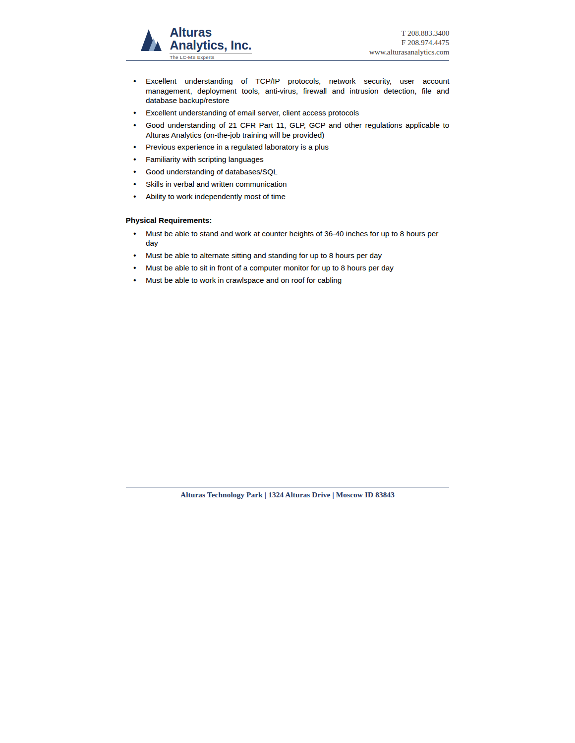Alturas Analytics, Inc. The LC-MS Experts
T 208.883.3400
F 208.974.4475
www.alturasanalytics.com
Excellent understanding of TCP/IP protocols, network security, user account management, deployment tools, anti-virus, firewall and intrusion detection, file and database backup/restore
Excellent understanding of email server, client access protocols
Good understanding of 21 CFR Part 11, GLP, GCP and other regulations applicable to Alturas Analytics (on-the-job training will be provided)
Previous experience in a regulated laboratory is a plus
Familiarity with scripting languages
Good understanding of databases/SQL
Skills in verbal and written communication
Ability to work independently most of time
Physical Requirements:
Must be able to stand and work at counter heights of 36-40 inches for up to 8 hours per day
Must be able to alternate sitting and standing for up to 8 hours per day
Must be able to sit in front of a computer monitor for up to 8 hours per day
Must be able to work in crawlspace and on roof for cabling
Alturas Technology Park | 1324 Alturas Drive | Moscow ID 83843